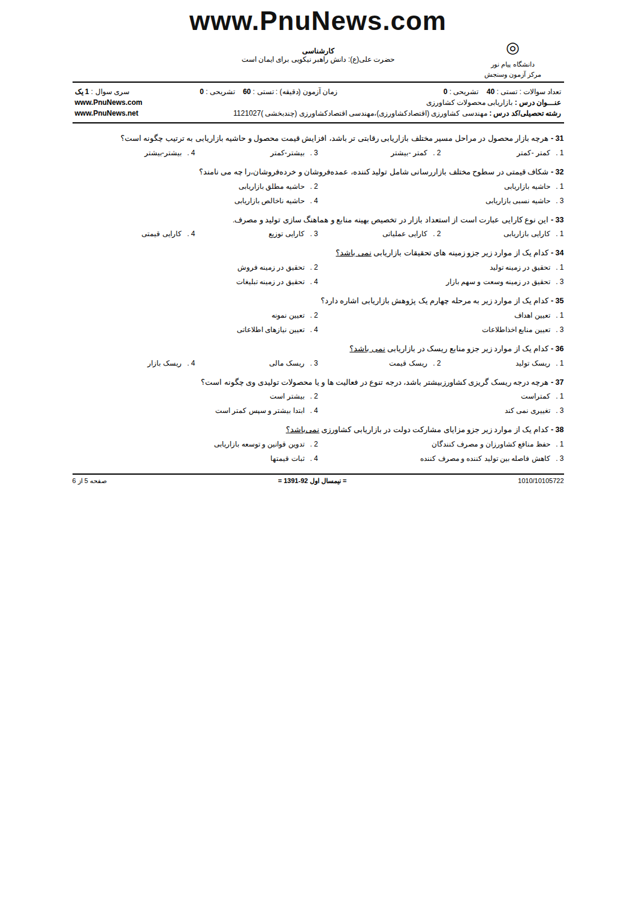www.PnuNews.com
◎
دانشگاه پیام نور
مرکز آزمون وسنجش
کارشناسی
حضرت علی(ع): دانش راهبر نیکویی برای ایمان است
| تعداد سوالات : تستی : 40 تشریحی : 0 | زمان آزمون (دقیقه) : تستی : 60 تشریحی : 0 | سری سوال : 1 یک |
| عنـــوان درس : بازاریابی محصولات کشاورزی | www.PnuNews.com |
| رشته تحصیلی/کد درس : مهندسی کشاورزی (اقتصادکشاورزی)،مهندسی اقتصادکشاورزی (چندبخشی )1121027 | www.PnuNews.net |
31 - هرچه بازار محصول در مراحل مسیر مختلف بازاریابی رقابتی تر باشد، افزایش قیمت محصول و حاشیه بازاریابی به ترتیب چگونه است؟
1 . کمتر -کمتر 2 . کمتر -بیشتر 3 . بیشتر-کمتر 4 . بیشتر-بیشتر
32 - شکاف قیمتی در سطوح مختلف بازاررسانی شامل تولید کننده، عمده‌فروشان و خرده‌فروشان،را چه می نامند؟
1 . حاشیه بازاریابی 2 . حاشیه مطلق بازاریابی
3 . حاشیه نسبی بازاریابی 4 . حاشیه ناخالص بازاریابی
33 - این نوع کارایی عبارت است از استعداد بازار در تخصیص بهینه منابع و هماهنگ سازی تولید و مصرف.
1 . کارایی بازاریابی 2 . کارایی عملیاتی 3 . کارایی توزیع 4 . کارایی قیمتی
34 - کدام یک از موارد زیر جزو زمینه های تحقیقات بازاریابی نمی باشد؟
1 . تحقیق در زمینه تولید 2 . تحقیق در زمینه فروش
3 . تحقیق در زمینه وسعت و سهم بازار 4 . تحقیق در زمینه تبلیغات
35 - کدام یک از موارد زیر به مرحله چهارم یک پژوهش بازاریابی اشاره دارد؟
1 . تعیین اهداف 2 . تعیین نمونه
3 . تعیین منابع اخذاطلاعات 4 . تعیین نیازهای اطلاعاتی
36 - کدام یک از موارد زیر جزو منابع ریسک در بازاریابی نمی باشد؟
1 . ریسک تولید 2 . ریسک قیمت 3 . ریسک مالی 4 . ریسک بازار
37 - هرچه درجه ریسک گریزی کشاورزبیشتر باشد، درجه تنوع در فعالیت ها و یا محصولات تولیدی وی چگونه است؟
1 . کمتراست 2 . بیشتر است
3 . تغییری نمی کند 4 . ابتدا بیشتر و سپس کمتر است
38 - کدام یک از موارد زیر جزو مزایای مشارکت دولت در بازاریابی کشاورزی نمی‌باشد؟
1 . حفظ منافع کشاورزان و مصرف کنندگان 2 . تدوین قوانین و توسعه بازاریابی
3 . کاهش فاصله بین تولید کننده و مصرف کننده 4 . ثبات قیمتها
1010/10105722
= نیمسال اول 92-1391 =
صفحه 5 از 6